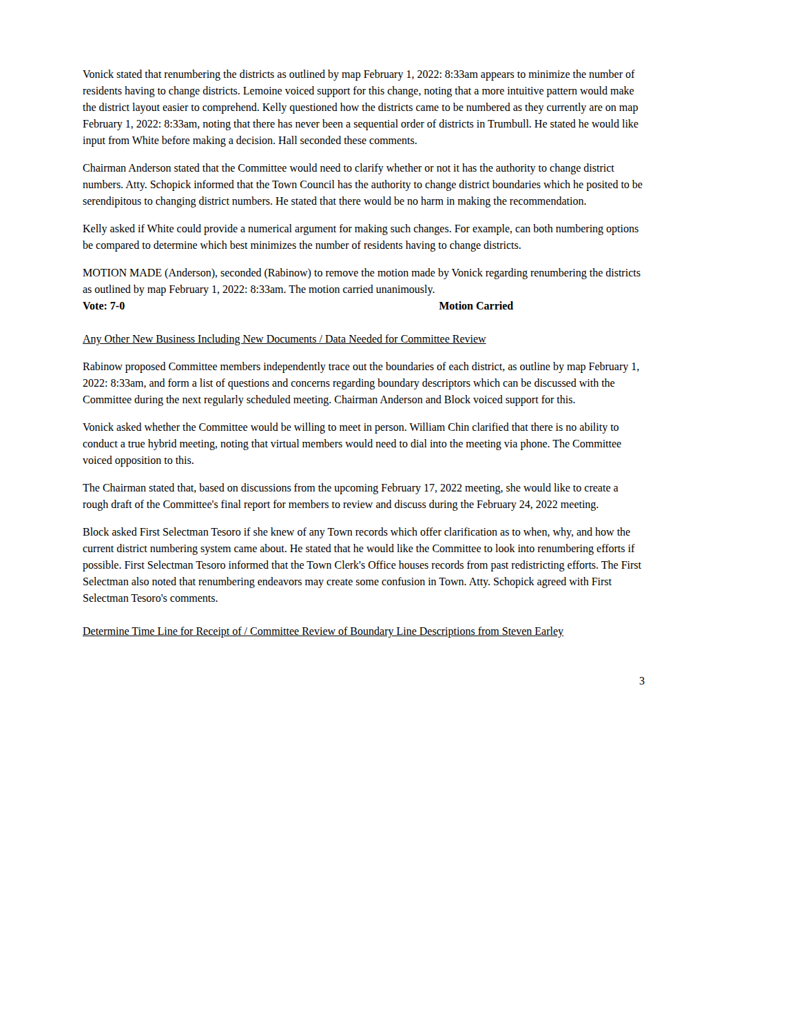Vonick stated that renumbering the districts as outlined by map February 1, 2022: 8:33am appears to minimize the number of residents having to change districts. Lemoine voiced support for this change, noting that a more intuitive pattern would make the district layout easier to comprehend. Kelly questioned how the districts came to be numbered as they currently are on map February 1, 2022: 8:33am, noting that there has never been a sequential order of districts in Trumbull. He stated he would like input from White before making a decision. Hall seconded these comments.
Chairman Anderson stated that the Committee would need to clarify whether or not it has the authority to change district numbers. Atty. Schopick informed that the Town Council has the authority to change district boundaries which he posited to be serendipitous to changing district numbers. He stated that there would be no harm in making the recommendation.
Kelly asked if White could provide a numerical argument for making such changes. For example, can both numbering options be compared to determine which best minimizes the number of residents having to change districts.
MOTION MADE (Anderson), seconded (Rabinow) to remove the motion made by Vonick regarding renumbering the districts as outlined by map February 1, 2022: 8:33am. The motion carried unanimously.
Vote: 7-0 Motion Carried
Any Other New Business Including New Documents / Data Needed for Committee Review
Rabinow proposed Committee members independently trace out the boundaries of each district, as outline by map February 1, 2022: 8:33am, and form a list of questions and concerns regarding boundary descriptors which can be discussed with the Committee during the next regularly scheduled meeting. Chairman Anderson and Block voiced support for this.
Vonick asked whether the Committee would be willing to meet in person. William Chin clarified that there is no ability to conduct a true hybrid meeting, noting that virtual members would need to dial into the meeting via phone. The Committee voiced opposition to this.
The Chairman stated that, based on discussions from the upcoming February 17, 2022 meeting, she would like to create a rough draft of the Committee's final report for members to review and discuss during the February 24, 2022 meeting.
Block asked First Selectman Tesoro if she knew of any Town records which offer clarification as to when, why, and how the current district numbering system came about. He stated that he would like the Committee to look into renumbering efforts if possible. First Selectman Tesoro informed that the Town Clerk's Office houses records from past redistricting efforts. The First Selectman also noted that renumbering endeavors may create some confusion in Town. Atty. Schopick agreed with First Selectman Tesoro's comments.
Determine Time Line for Receipt of / Committee Review of Boundary Line Descriptions from Steven Earley
3